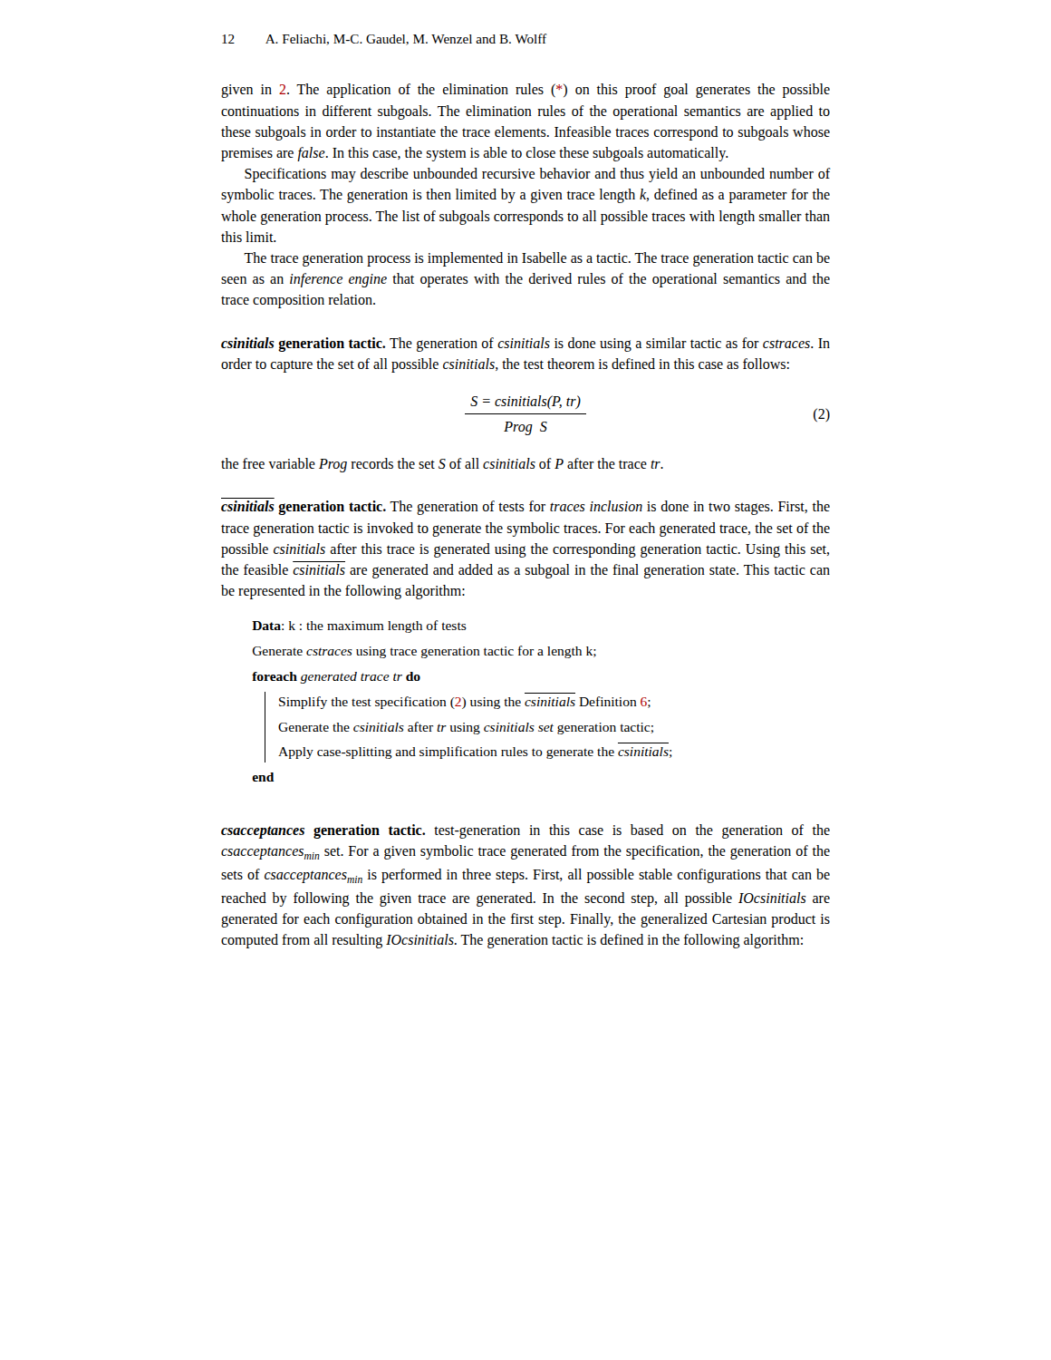12 A. Feliachi, M-C. Gaudel, M. Wenzel and B. Wolff
given in 2. The application of the elimination rules (*) on this proof goal generates the possible continuations in different subgoals. The elimination rules of the operational semantics are applied to these subgoals in order to instantiate the trace elements. Infeasible traces correspond to subgoals whose premises are false. In this case, the system is able to close these subgoals automatically.
Specifications may describe unbounded recursive behavior and thus yield an unbounded number of symbolic traces. The generation is then limited by a given trace length k, defined as a parameter for the whole generation process. The list of subgoals corresponds to all possible traces with length smaller than this limit.
The trace generation process is implemented in Isabelle as a tactic. The trace generation tactic can be seen as an inference engine that operates with the derived rules of the operational semantics and the trace composition relation.
csinitials generation tactic. The generation of csinitials is done using a similar tactic as for cstraces. In order to capture the set of all possible csinitials, the test theorem is defined in this case as follows:
S = csinitials(P, tr) Prog S (2)
the free variable Prog records the set S of all csinitials of P after the trace tr.
csinitials generation tactic. The generation of tests for traces inclusion is done in two stages. First, the trace generation tactic is invoked to generate the symbolic traces. For each generated trace, the set of the possible csinitials after this trace is generated using the corresponding generation tactic. Using this set, the feasible csinitials are generated and added as a subgoal in the final generation state. This tactic can be represented in the following algorithm:
Data: k : the maximum length of tests
Generate cstraces using trace generation tactic for a length k;
foreach generated trace tr do
Simplify the test specification (2) using the csinitials Definition 6;
Generate the csinitials after tr using csinitials set generation tactic;
Apply case-splitting and simplification rules to generate the csinitials;
end
csacceptances generation tactic. test-generation in this case is based on the generation of the csacceptancesmin set. For a given symbolic trace generated from the specification, the generation of the sets of csacceptancesmin is performed in three steps. First, all possible stable configurations that can be reached by following the given trace are generated. In the second step, all possible IOcsinitials are generated for each configuration obtained in the first step. Finally, the generalized Cartesian product is computed from all resulting IOcsinitials. The generation tactic is defined in the following algorithm: